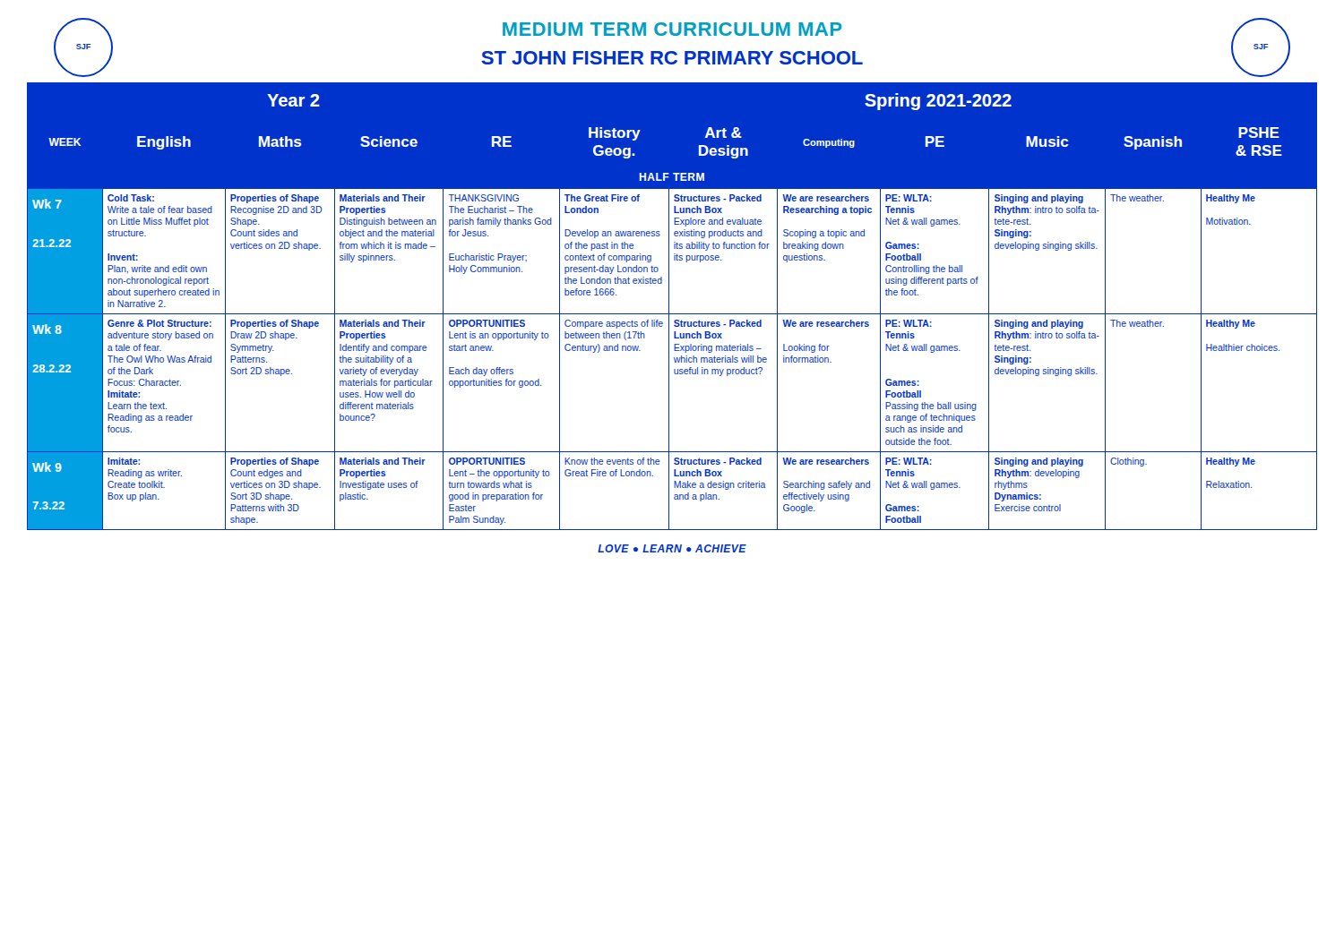SJF
SJF
MEDIUM TERM CURRICULUM MAP
ST JOHN FISHER RC PRIMARY SCHOOL
| Year 2 | Spring 2021-2022 |
| --- | --- |
| WEEK | English | Maths | Science | RE | History Geog. | Art & Design | Computing | PE | Music | Spanish | PSHE & RSE |
| HALF TERM |
| Wk 7 21.2.22 | Cold Task: Write a tale of fear based on Little Miss Muffet plot structure. Invent: Plan, write and edit own non-chronological report about superhero created in in Narrative 2. | Properties of Shape Recognise 2D and 3D Shape. Count sides and vertices on 2D shape. | Materials and Their Properties Distinguish between an object and the material from which it is made – silly spinners. | THANKSGIVING The Eucharist – The parish family thanks God for Jesus. Eucharistic Prayer; Holy Communion. | The Great Fire of London Develop an awareness of the past in the context of comparing present-day London to the London that existed before 1666. | Structures - Packed Lunch Box Explore and evaluate existing products and its ability to function for its purpose. | We are researchers Researching a topic Scoping a topic and breaking down questions. | PE: WLTA: Tennis Net & wall games. Games: Football Controlling the ball using different parts of the foot. | Singing and playing Rhythm : intro to solfa ta-tete-rest. Singing: developing singing skills. | The weather. | Healthy Me Motivation. |
| Wk 8 28.2.22 | Genre & Plot Structure: adventure story based on a tale of fear. The Owl Who Was Afraid of the Dark Focus: Character. Imitate: Learn the text. Reading as a reader focus. | Properties of Shape Draw 2D shape. Symmetry. Patterns. Sort 2D shape. | Materials and Their Properties Identify and compare the suitability of a variety of everyday materials for particular uses. How well do different materials bounce? | OPPORTUNITIES Lent is an opportunity to start anew. Each day offers opportunities for good. | Compare aspects of life between then (17th Century) and now. | Structures - Packed Lunch Box Exploring materials – which materials will be useful in my product? | We are researchers Looking for information. | PE: WLTA: Tennis Net & wall games. Games: Football Passing the ball using a range of techniques such as inside and outside the foot. | Singing and playing Rhythm : intro to solfa ta-tete-rest. Singing: developing singing skills. | The weather. | Healthy Me Healthier choices. |
| Wk 9 7.3.22 | Imitate: Reading as writer. Create toolkit. Box up plan. | Properties of Shape Count edges and vertices on 3D shape. Sort 3D shape. Patterns with 3D shape. | Materials and Their Properties Investigate uses of plastic. | OPPORTUNITIES Lent – the opportunity to turn towards what is good in preparation for Easter Palm Sunday. | Know the events of the Great Fire of London. | Structures - Packed Lunch Box Make a design criteria and a plan. | We are researchers Searching safely and effectively using Google. | PE: WLTA: Tennis Net & wall games. Games: Football | Singing and playing Rhythm : developing rhythms Dynamics: Exercise control | Clothing. | Healthy Me Relaxation. |
LOVE ● LEARN ● ACHIEVE